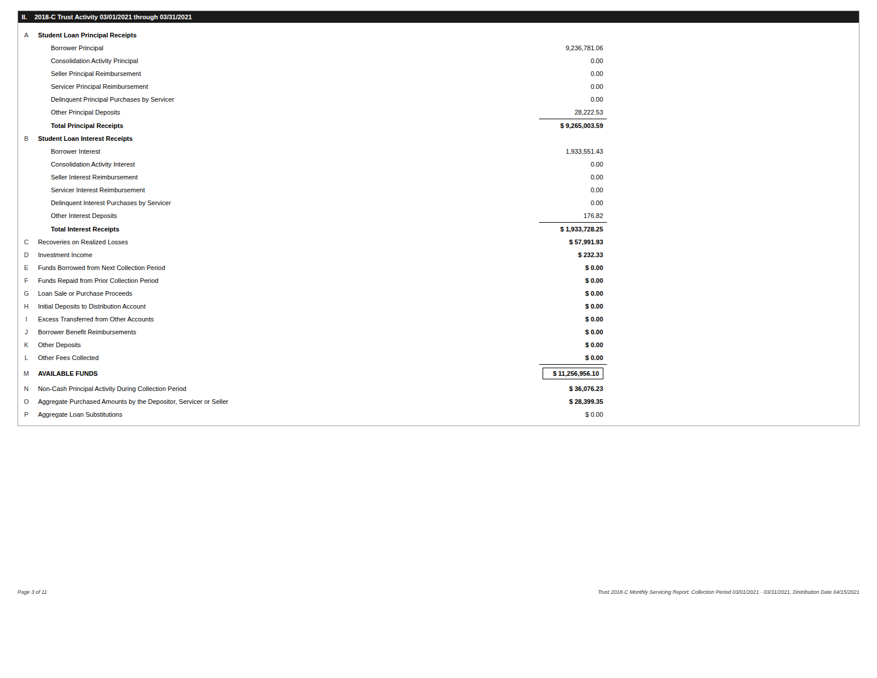II. 2018-C Trust Activity 03/01/2021 through 03/31/2021
| A | Student Loan Principal Receipts | | |
| | Borrower Principal | 9,236,781.06 | |
| | Consolidation Activity Principal | 0.00 | |
| | Seller Principal Reimbursement | 0.00 | |
| | Servicer Principal Reimbursement | 0.00 | |
| | Delinquent Principal Purchases by Servicer | 0.00 | |
| | Other Principal Deposits | 28,222.53 | |
| | Total Principal Receipts | $ 9,265,003.59 | |
| B | Student Loan Interest Receipts | | |
| | Borrower Interest | 1,933,551.43 | |
| | Consolidation Activity Interest | 0.00 | |
| | Seller Interest Reimbursement | 0.00 | |
| | Servicer Interest Reimbursement | 0.00 | |
| | Delinquent Interest Purchases by Servicer | 0.00 | |
| | Other Interest Deposits | 176.82 | |
| | Total Interest Receipts | $ 1,933,728.25 | |
| C | Recoveries on Realized Losses | $ 57,991.93 | |
| D | Investment Income | $ 232.33 | |
| E | Funds Borrowed from Next Collection Period | $ 0.00 | |
| F | Funds Repaid from Prior Collection Period | $ 0.00 | |
| G | Loan Sale or Purchase Proceeds | $ 0.00 | |
| H | Initial Deposits to Distribution Account | $ 0.00 | |
| I | Excess Transferred from Other Accounts | $ 0.00 | |
| J | Borrower Benefit Reimbursements | $ 0.00 | |
| K | Other Deposits | $ 0.00 | |
| L | Other Fees Collected | $ 0.00 | |
| M | AVAILABLE FUNDS | $ 11,256,956.10 | |
| N | Non-Cash Principal Activity During Collection Period | $ 36,076.23 | |
| O | Aggregate Purchased Amounts by the Depositor, Servicer or Seller | $ 28,399.35 | |
| P | Aggregate Loan Substitutions | $ 0.00 | |
Page 3 of 11 Trust 2018-C Monthly Servicing Report: Collection Period 03/01/2021 - 03/31/2021, Distribution Date 04/15/2021